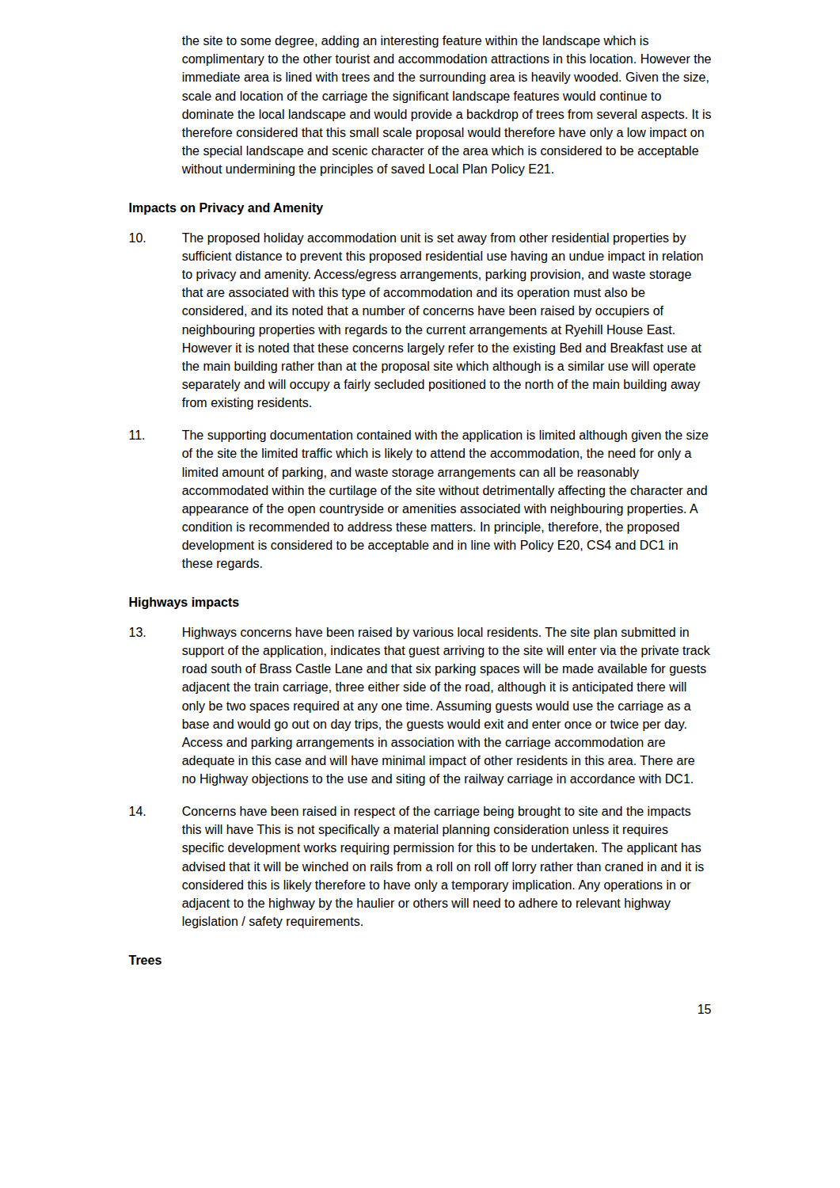the site to some degree, adding an interesting feature within the landscape which is complimentary to the other tourist and accommodation attractions in this location. However the immediate area is lined with trees and the surrounding area is heavily wooded. Given the size, scale and location of the carriage the significant landscape features would continue to dominate the local landscape and would provide a backdrop of trees from several aspects. It is therefore considered that this small scale proposal would therefore have only a low impact on the special landscape and scenic character of the area which is considered to be acceptable without undermining the principles of saved Local Plan Policy E21.
Impacts on Privacy and Amenity
10. The proposed holiday accommodation unit is set away from other residential properties by sufficient distance to prevent this proposed residential use having an undue impact in relation to privacy and amenity. Access/egress arrangements, parking provision, and waste storage that are associated with this type of accommodation and its operation must also be considered, and its noted that a number of concerns have been raised by occupiers of neighbouring properties with regards to the current arrangements at Ryehill House East. However it is noted that these concerns largely refer to the existing Bed and Breakfast use at the main building rather than at the proposal site which although is a similar use will operate separately and will occupy a fairly secluded positioned to the north of the main building away from existing residents.
11. The supporting documentation contained with the application is limited although given the size of the site the limited traffic which is likely to attend the accommodation, the need for only a limited amount of parking, and waste storage arrangements can all be reasonably accommodated within the curtilage of the site without detrimentally affecting the character and appearance of the open countryside or amenities associated with neighbouring properties. A condition is recommended to address these matters. In principle, therefore, the proposed development is considered to be acceptable and in line with Policy E20, CS4 and DC1 in these regards.
Highways impacts
13. Highways concerns have been raised by various local residents. The site plan submitted in support of the application, indicates that guest arriving to the site will enter via the private track road south of Brass Castle Lane and that six parking spaces will be made available for guests adjacent the train carriage, three either side of the road, although it is anticipated there will only be two spaces required at any one time. Assuming guests would use the carriage as a base and would go out on day trips, the guests would exit and enter once or twice per day. Access and parking arrangements in association with the carriage accommodation are adequate in this case and will have minimal impact of other residents in this area. There are no Highway objections to the use and siting of the railway carriage in accordance with DC1.
14. Concerns have been raised in respect of the carriage being brought to site and the impacts this will have This is not specifically a material planning consideration unless it requires specific development works requiring permission for this to be undertaken. The applicant has advised that it will be winched on rails from a roll on roll off lorry rather than craned in and it is considered this is likely therefore to have only a temporary implication. Any operations in or adjacent to the highway by the haulier or others will need to adhere to relevant highway legislation / safety requirements.
Trees
15